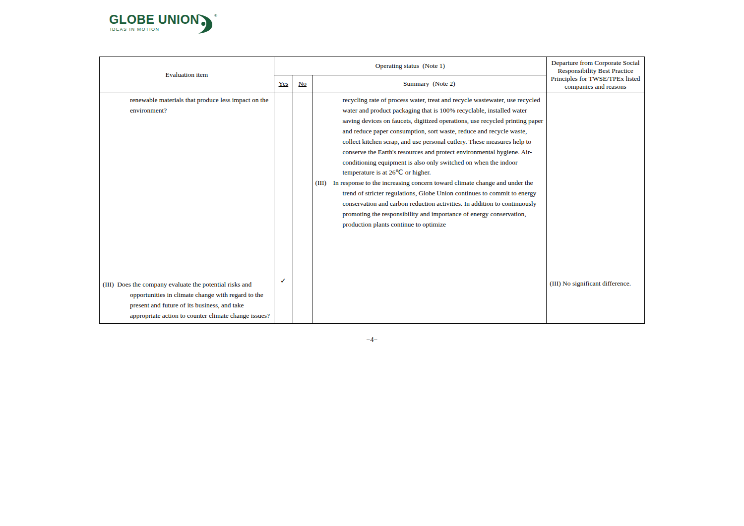GLOBE UNION IDEAS IN MOTION ®
| Evaluation item | Operating status (Note 1) | Departure from Corporate Social Responsibility Best Practice Principles for TWSE/TPEx listed companies and reasons |
| --- | --- | --- |
| Yes | No | Summary (Note 2) |
| renewable materials that produce less impact on the environment? (III) Does the company evaluate the potential risks and opportunities in climate change with regard to the present and future of its business, and take appropriate action to counter climate change issues? | ✓ | | recycling rate of process water, treat and recycle wastewater, use recycled water and product packaging that is 100% recyclable, installed water saving devices on faucets, digitized operations, use recycled printing paper and reduce paper consumption, sort waste, reduce and recycle waste, collect kitchen scrap, and use personal cutlery. These measures help to conserve the Earth's resources and protect environmental hygiene. Air-conditioning equipment is also only switched on when the indoor temperature is at 26℃ or higher. (III) In response to the increasing concern toward climate change and under the trend of stricter regulations, Globe Union continues to commit to energy conservation and carbon reduction activities. In addition to continuously promoting the responsibility and importance of energy conservation, production plants continue to optimize | (III) No significant difference. |
−4−